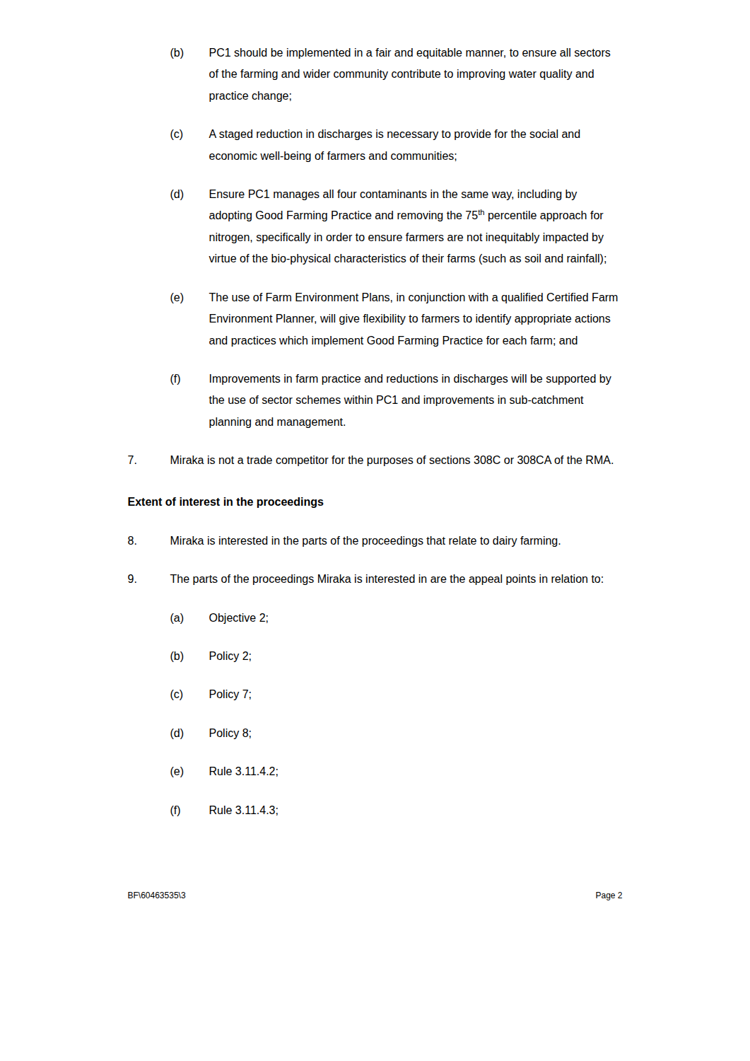(b) PC1 should be implemented in a fair and equitable manner, to ensure all sectors of the farming and wider community contribute to improving water quality and practice change;
(c) A staged reduction in discharges is necessary to provide for the social and economic well-being of farmers and communities;
(d) Ensure PC1 manages all four contaminants in the same way, including by adopting Good Farming Practice and removing the 75th percentile approach for nitrogen, specifically in order to ensure farmers are not inequitably impacted by virtue of the bio-physical characteristics of their farms (such as soil and rainfall);
(e) The use of Farm Environment Plans, in conjunction with a qualified Certified Farm Environment Planner, will give flexibility to farmers to identify appropriate actions and practices which implement Good Farming Practice for each farm; and
(f) Improvements in farm practice and reductions in discharges will be supported by the use of sector schemes within PC1 and improvements in sub-catchment planning and management.
7. Miraka is not a trade competitor for the purposes of sections 308C or 308CA of the RMA.
Extent of interest in the proceedings
8. Miraka is interested in the parts of the proceedings that relate to dairy farming.
9. The parts of the proceedings Miraka is interested in are the appeal points in relation to:
(a) Objective 2;
(b) Policy 2;
(c) Policy 7;
(d) Policy 8;
(e) Rule 3.11.4.2;
(f) Rule 3.11.4.3;
BF\60463535\3 Page 2